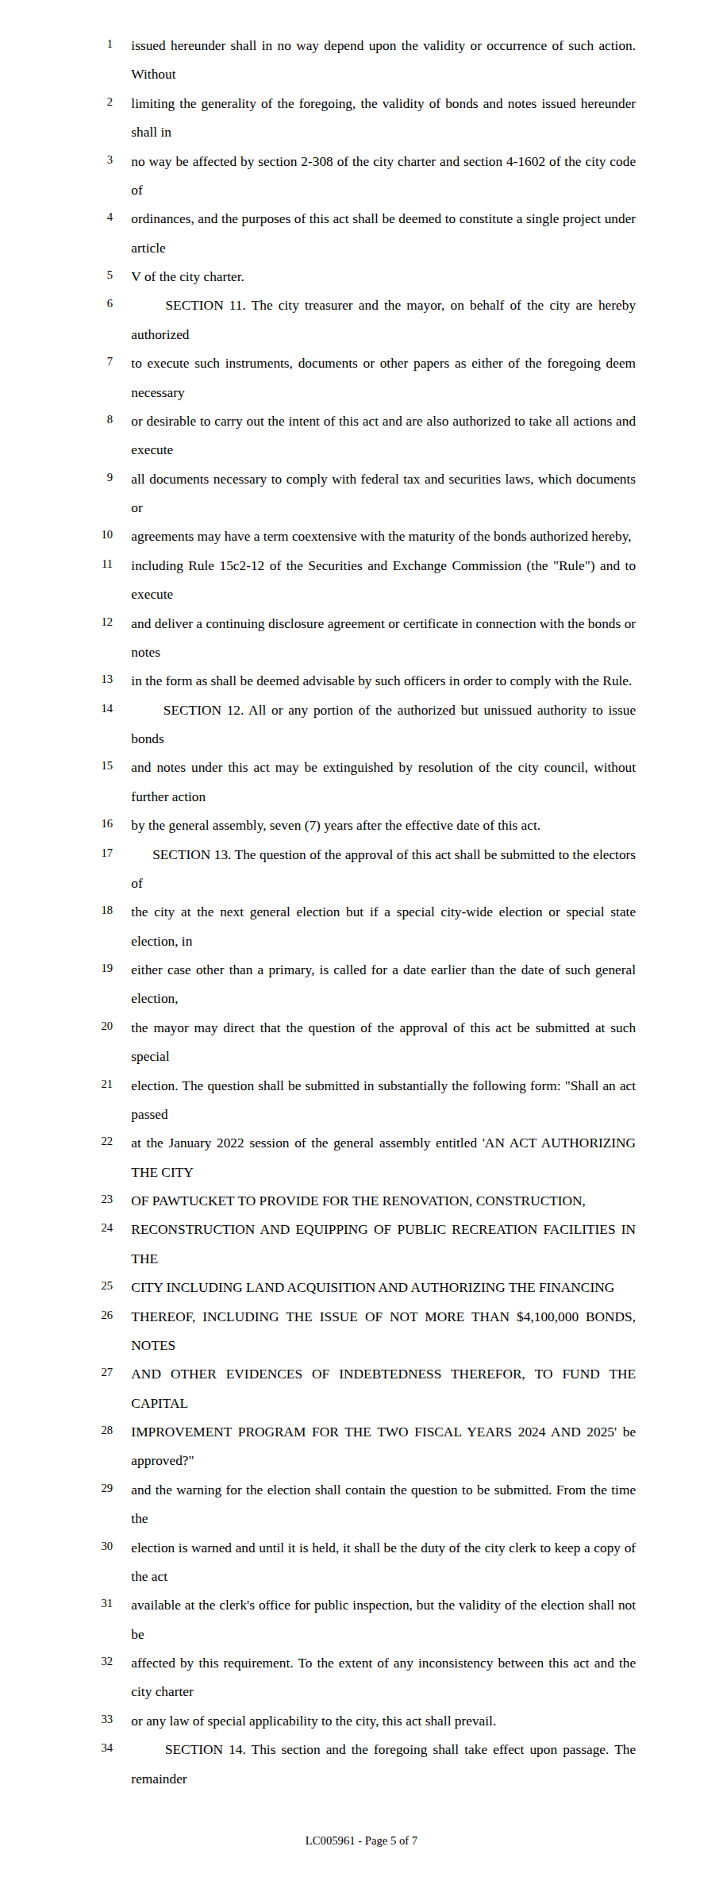issued hereunder shall in no way depend upon the validity or occurrence of such action. Without
limiting the generality of the foregoing, the validity of bonds and notes issued hereunder shall in
no way be affected by section 2-308 of the city charter and section 4-1602 of the city code of
ordinances, and the purposes of this act shall be deemed to constitute a single project under article
V of the city charter.
SECTION 11. The city treasurer and the mayor, on behalf of the city are hereby authorized
to execute such instruments, documents or other papers as either of the foregoing deem necessary
or desirable to carry out the intent of this act and are also authorized to take all actions and execute
all documents necessary to comply with federal tax and securities laws, which documents or
agreements may have a term coextensive with the maturity of the bonds authorized hereby,
including Rule 15c2-12 of the Securities and Exchange Commission (the "Rule") and to execute
and deliver a continuing disclosure agreement or certificate in connection with the bonds or notes
in the form as shall be deemed advisable by such officers in order to comply with the Rule.
SECTION 12. All or any portion of the authorized but unissued authority to issue bonds
and notes under this act may be extinguished by resolution of the city council, without further action
by the general assembly, seven (7) years after the effective date of this act.
SECTION 13. The question of the approval of this act shall be submitted to the electors of
the city at the next general election but if a special city-wide election or special state election, in
either case other than a primary, is called for a date earlier than the date of such general election,
the mayor may direct that the question of the approval of this act be submitted at such special
election. The question shall be submitted in substantially the following form: "Shall an act passed
at the January 2022 session of the general assembly entitled 'AN ACT AUTHORIZING THE CITY
OF PAWTUCKET TO PROVIDE FOR THE RENOVATION, CONSTRUCTION,
RECONSTRUCTION AND EQUIPPING OF PUBLIC RECREATION FACILITIES IN THE
CITY INCLUDING LAND ACQUISITION AND AUTHORIZING THE FINANCING
THEREOF, INCLUDING THE ISSUE OF NOT MORE THAN $4,100,000 BONDS, NOTES
AND OTHER EVIDENCES OF INDEBTEDNESS THEREFOR, TO FUND THE CAPITAL
IMPROVEMENT PROGRAM FOR THE TWO FISCAL YEARS 2024 AND 2025' be approved?"
and the warning for the election shall contain the question to be submitted. From the time the
election is warned and until it is held, it shall be the duty of the city clerk to keep a copy of the act
available at the clerk's office for public inspection, but the validity of the election shall not be
affected by this requirement. To the extent of any inconsistency between this act and the city charter
or any law of special applicability to the city, this act shall prevail.
SECTION 14. This section and the foregoing shall take effect upon passage. The remainder
LC005961 - Page 5 of 7